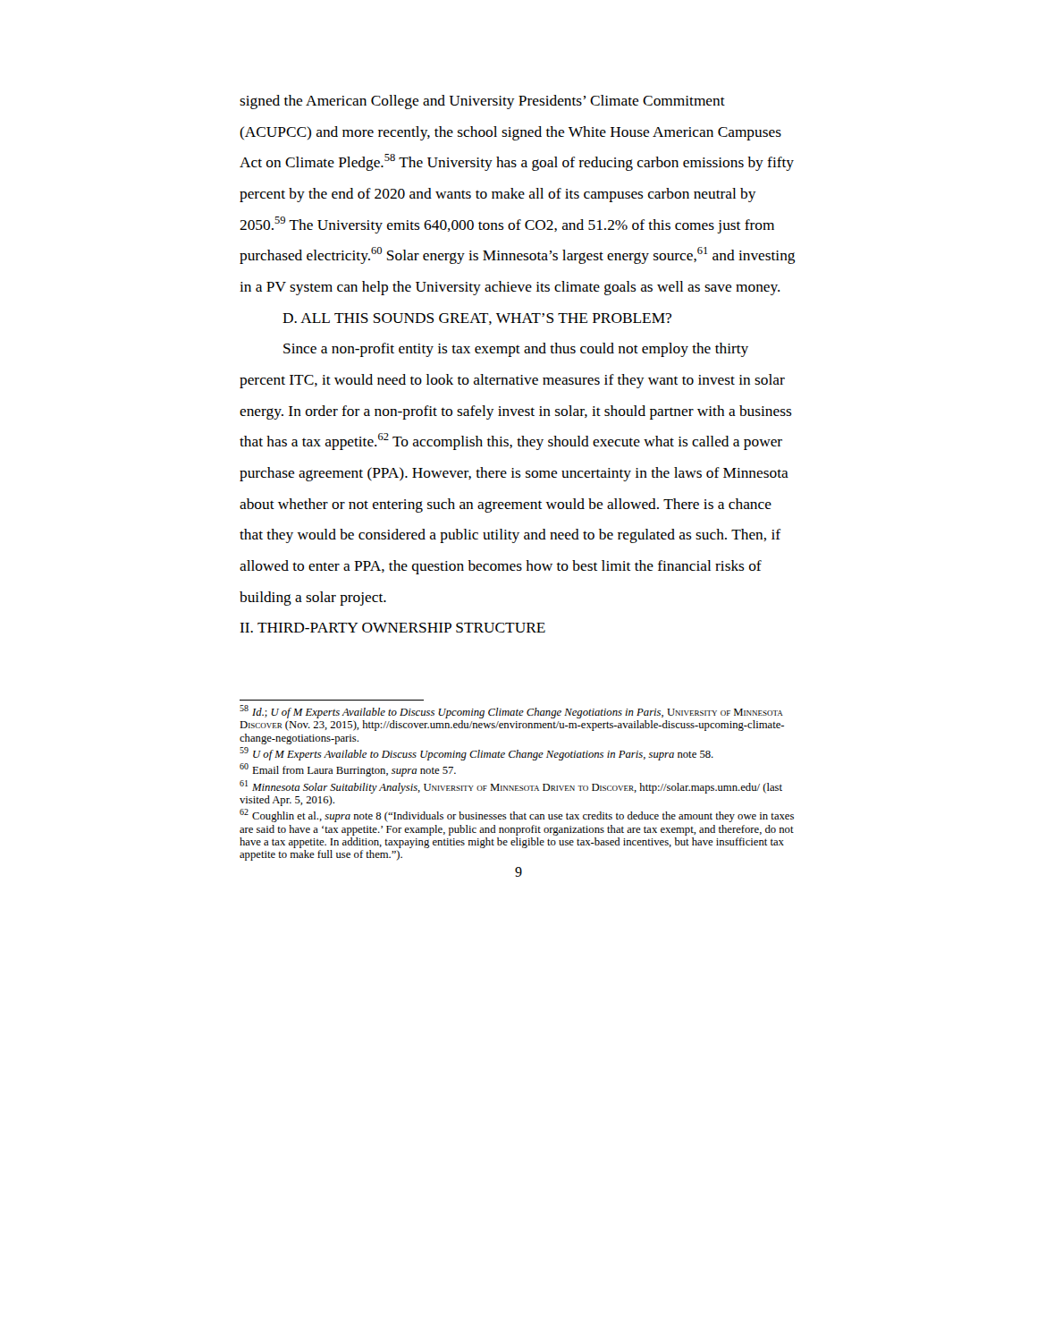signed the American College and University Presidents’ Climate Commitment (ACUPCC) and more recently, the school signed the White House American Campuses Act on Climate Pledge.58 The University has a goal of reducing carbon emissions by fifty percent by the end of 2020 and wants to make all of its campuses carbon neutral by 2050.59 The University emits 640,000 tons of CO2, and 51.2% of this comes just from purchased electricity.60 Solar energy is Minnesota’s largest energy source,61 and investing in a PV system can help the University achieve its climate goals as well as save money.
D. ALL THIS SOUNDS GREAT, WHAT’S THE PROBLEM?
Since a non-profit entity is tax exempt and thus could not employ the thirty percent ITC, it would need to look to alternative measures if they want to invest in solar energy. In order for a non-profit to safely invest in solar, it should partner with a business that has a tax appetite.62 To accomplish this, they should execute what is called a power purchase agreement (PPA). However, there is some uncertainty in the laws of Minnesota about whether or not entering such an agreement would be allowed. There is a chance that they would be considered a public utility and need to be regulated as such. Then, if allowed to enter a PPA, the question becomes how to best limit the financial risks of building a solar project.
II. THIRD-PARTY OWNERSHIP STRUCTURE
58 Id.; U of M Experts Available to Discuss Upcoming Climate Change Negotiations in Paris, University of Minnesota Discover (Nov. 23, 2015), http://discover.umn.edu/news/environment/u-m-experts-available-discuss-upcoming-climate-change-negotiations-paris.
59 U of M Experts Available to Discuss Upcoming Climate Change Negotiations in Paris, supra note 58.
60 Email from Laura Burrington, supra note 57.
61 Minnesota Solar Suitability Analysis, University of Minnesota Driven to Discover, http://solar.maps.umn.edu/ (last visited Apr. 5, 2016).
62 Coughlin et al., supra note 8 (“Individuals or businesses that can use tax credits to deduce the amount they owe in taxes are said to have a ‘tax appetite.’ For example, public and nonprofit organizations that are tax exempt, and therefore, do not have a tax appetite. In addition, taxpaying entities might be eligible to use tax-based incentives, but have insufficient tax appetite to make full use of them.”).
9